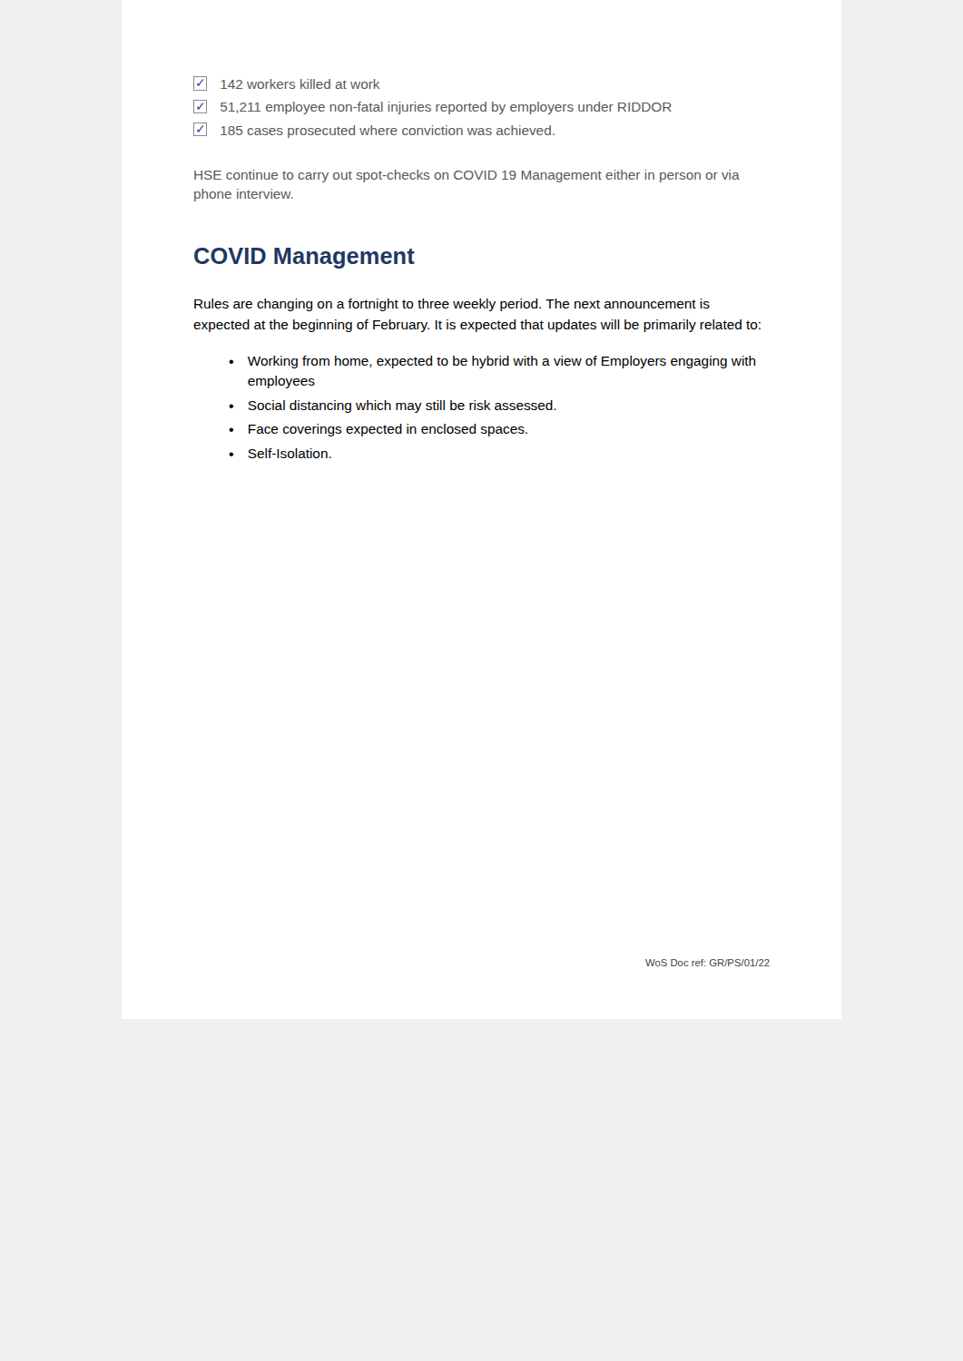142 workers killed at work
51,211 employee non-fatal injuries reported by employers under RIDDOR
185 cases prosecuted where conviction was achieved.
HSE continue to carry out spot-checks on COVID 19 Management either in person or via phone interview.
COVID Management
Rules are changing on a fortnight to three weekly period. The next announcement is expected at the beginning of February. It is expected that updates will be primarily related to:
Working from home, expected to be hybrid with a view of Employers engaging with employees
Social distancing which may still be risk assessed.
Face coverings expected in enclosed spaces.
Self-Isolation.
WoS Doc ref: GR/PS/01/22